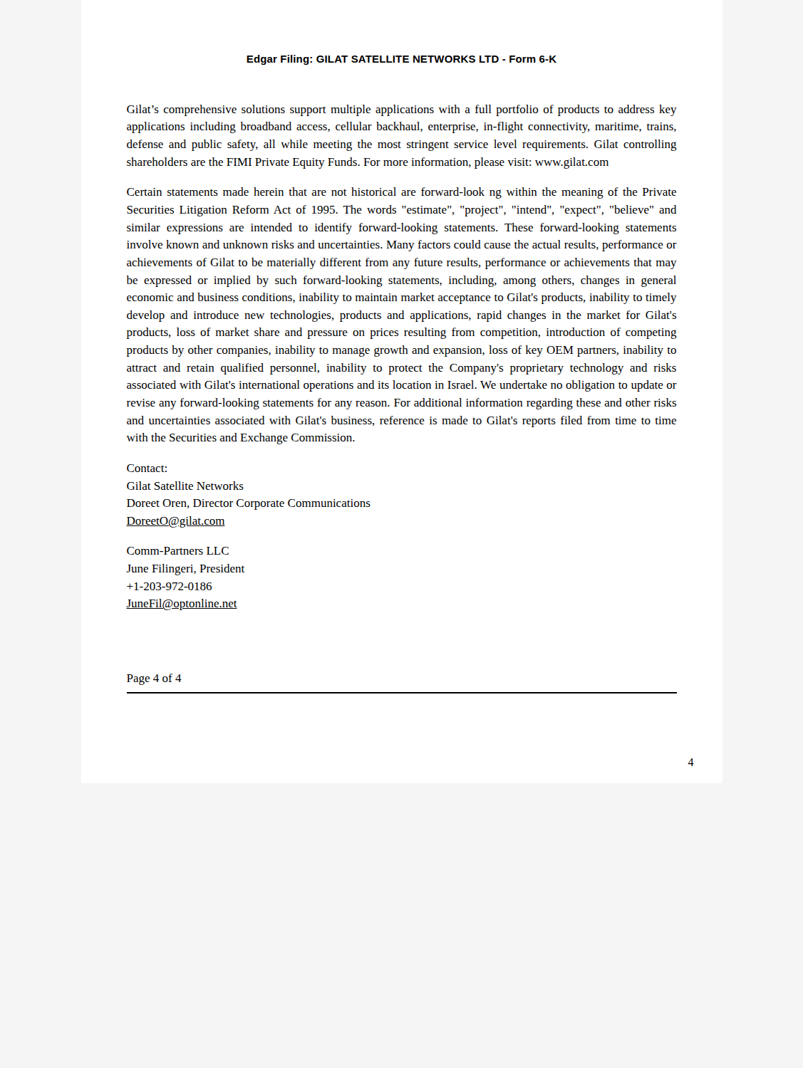Edgar Filing: GILAT SATELLITE NETWORKS LTD - Form 6-K
Gilat’s comprehensive solutions support multiple applications with a full portfolio of products to address key applications including broadband access, cellular backhaul, enterprise, in-flight connectivity, maritime, trains, defense and public safety, all while meeting the most stringent service level requirements. Gilat controlling shareholders are the FIMI Private Equity Funds. For more information, please visit: www.gilat.com
Certain statements made herein that are not historical are forward-look ng within the meaning of the Private Securities Litigation Reform Act of 1995. The words "estimate", "project", "intend", "expect", "believe" and similar expressions are intended to identify forward-looking statements. These forward-looking statements involve known and unknown risks and uncertainties. Many factors could cause the actual results, performance or achievements of Gilat to be materially different from any future results, performance or achievements that may be expressed or implied by such forward-looking statements, including, among others, changes in general economic and business conditions, inability to maintain market acceptance to Gilat's products, inability to timely develop and introduce new technologies, products and applications, rapid changes in the market for Gilat's products, loss of market share and pressure on prices resulting from competition, introduction of competing products by other companies, inability to manage growth and expansion, loss of key OEM partners, inability to attract and retain qualified personnel, inability to protect the Company's proprietary technology and risks associated with Gilat's international operations and its location in Israel. We undertake no obligation to update or revise any forward-looking statements for any reason. For additional information regarding these and other risks and uncertainties associated with Gilat's business, reference is made to Gilat's reports filed from time to time with the Securities and Exchange Commission.
Contact:
Gilat Satellite Networks
Doreet Oren, Director Corporate Communications
DoreetO@gilat.com
Comm-Partners LLC
June Filingeri, President
+1-203-972-0186
JuneFil@optonline.net
Page 4 of 4
4